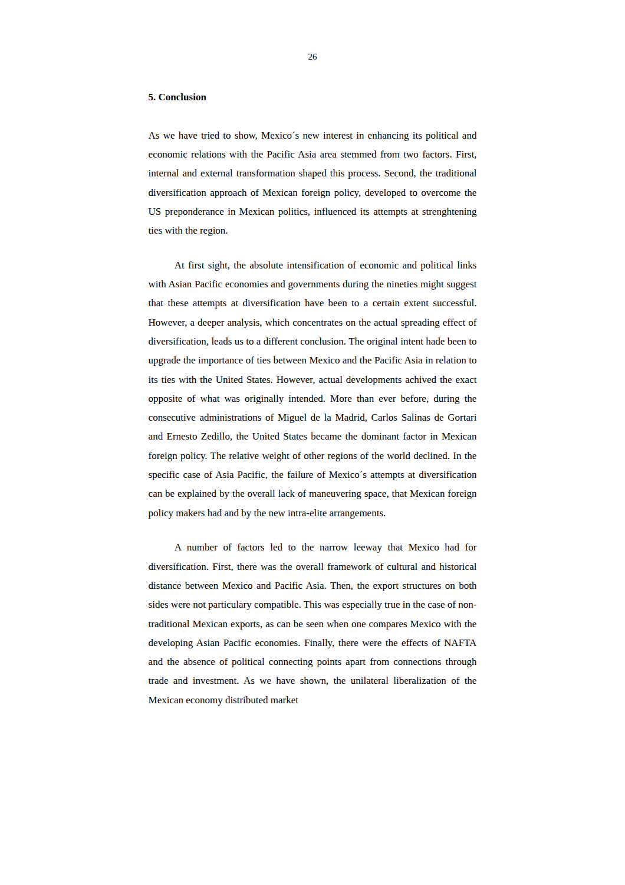26
5. Conclusion
As we have tried to show, Mexico´s new interest in enhancing its political and economic relations with the Pacific Asia area stemmed from two factors. First, internal and external transformation shaped this process. Second, the traditional diversification approach of Mexican foreign policy, developed to overcome the US preponderance in Mexican politics, influenced its attempts at strenghtening ties with the region.
At first sight, the absolute intensification of economic and political links with Asian Pacific economies and governments during the nineties might suggest that these attempts at diversification have been to a certain extent successful. However, a deeper analysis, which concentrates on the actual spreading effect of diversification, leads us to a different conclusion. The original intent hade been to upgrade the importance of ties between Mexico and the Pacific Asia in relation to its ties with the United States. However, actual developments achived the exact opposite of what was originally intended. More than ever before, during the consecutive administrations of Miguel de la Madrid, Carlos Salinas de Gortari and Ernesto Zedillo, the United States became the dominant factor in Mexican foreign policy. The relative weight of other regions of the world declined. In the specific case of Asia Pacific, the failure of Mexico´s attempts at diversification can be explained by the overall lack of maneuvering space, that Mexican foreign policy makers had and by the new intra-elite arrangements.
A number of factors led to the narrow leeway that Mexico had for diversification. First, there was the overall framework of cultural and historical distance between Mexico and Pacific Asia. Then, the export structures on both sides were not particulary compatible. This was especially true in the case of non-traditional Mexican exports, as can be seen when one compares Mexico with the developing Asian Pacific economies. Finally, there were the effects of NAFTA and the absence of political connecting points apart from connections through trade and investment. As we have shown, the unilateral liberalization of the Mexican economy distributed market